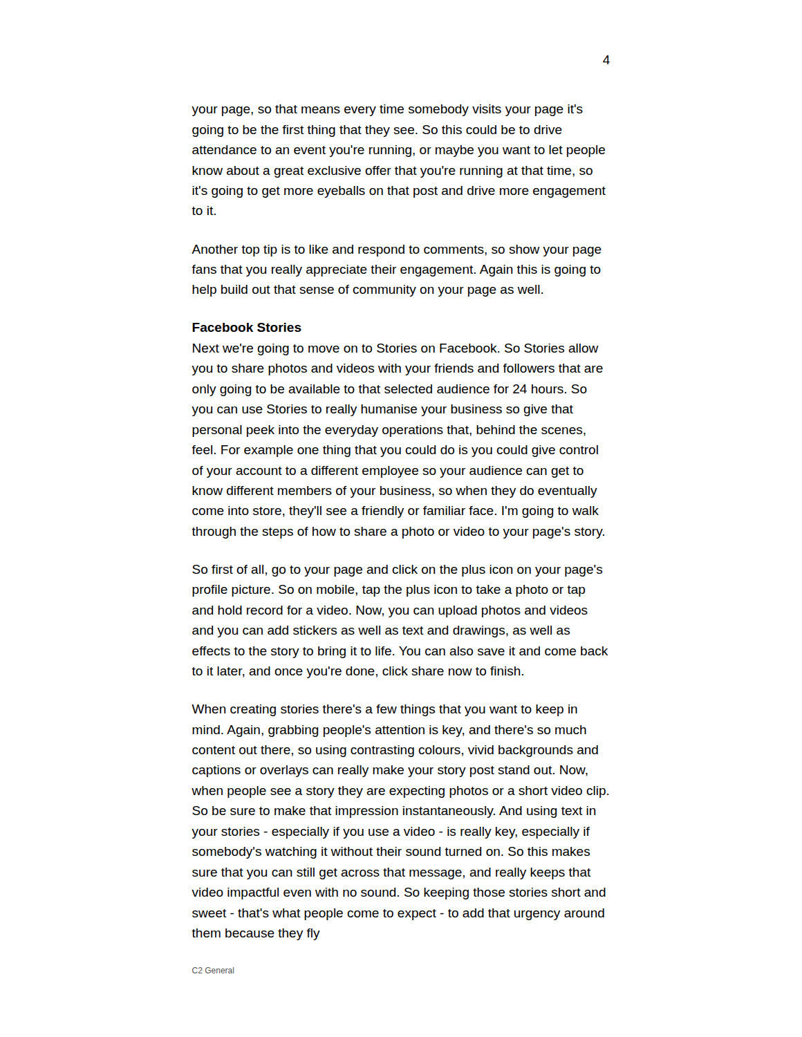4
your page, so that means every time somebody visits your page it's going to be the first thing that they see. So this could be to drive attendance to an event you're running, or maybe you want to let people know about a great exclusive offer that you're running at that time, so it's going to get more eyeballs on that post and drive more engagement to it.
Another top tip is to like and respond to comments, so show your page fans that you really appreciate their engagement. Again this is going to help build out that sense of community on your page as well.
Facebook Stories
Next we're going to move on to Stories on Facebook. So Stories allow you to share photos and videos with your friends and followers that are only going to be available to that selected audience for 24 hours. So you can use Stories to really humanise your business so give that personal peek into the everyday operations that, behind the scenes, feel. For example one thing that you could do is you could give control of your account to a different employee so your audience can get to know different members of your business, so when they do eventually come into store, they'll see a friendly or familiar face. I'm going to walk through the steps of how to share a photo or video to your page's story.
So first of all, go to your page and click on the plus icon on your page's profile picture. So on mobile, tap the plus icon to take a photo or tap and hold record for a video. Now, you can upload photos and videos and you can add stickers as well as text and drawings, as well as effects to the story to bring it to life. You can also save it and come back to it later, and once you're done, click share now to finish.
When creating stories there's a few things that you want to keep in mind. Again, grabbing people's attention is key, and there's so much content out there, so using contrasting colours, vivid backgrounds and captions or overlays can really make your story post stand out. Now, when people see a story they are expecting photos or a short video clip. So be sure to make that impression instantaneously. And using text in your stories - especially if you use a video - is really key, especially if somebody's watching it without their sound turned on. So this makes sure that you can still get across that message, and really keeps that video impactful even with no sound. So keeping those stories short and sweet - that's what people come to expect - to add that urgency around them because they fly
C2 General